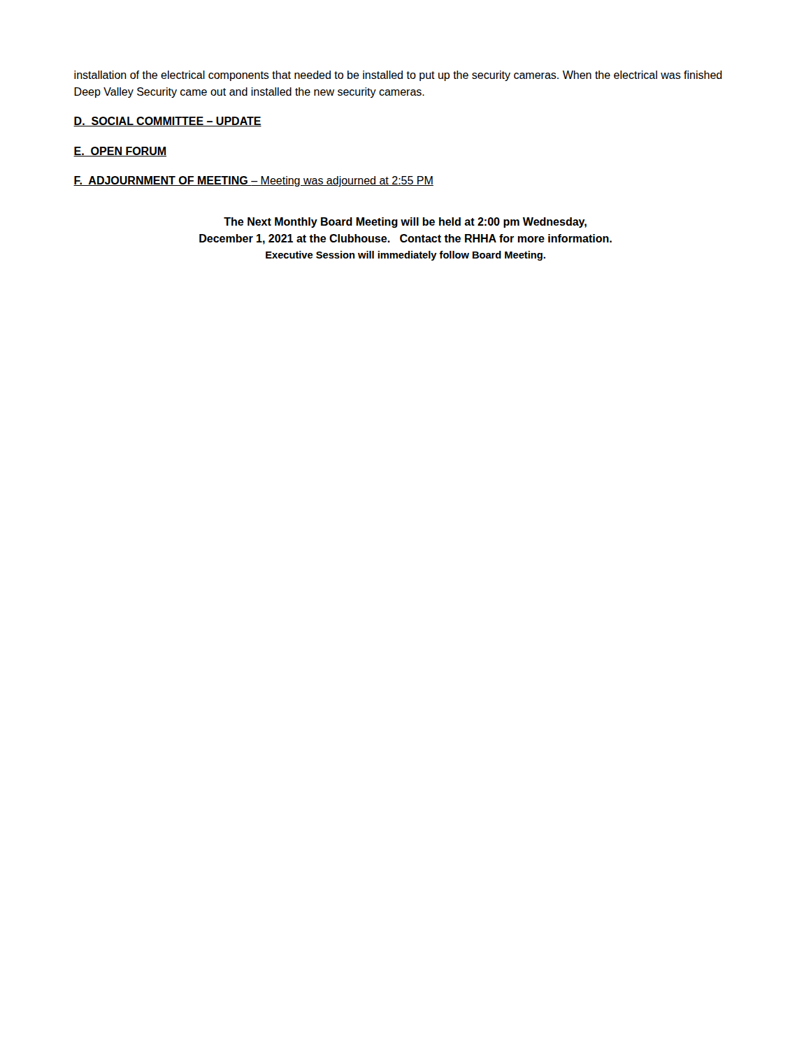installation of the electrical components that needed to be installed to put up the security cameras. When the electrical was finished Deep Valley Security came out and installed the new security cameras.
D. SOCIAL COMMITTEE – UPDATE
E. OPEN FORUM
F. ADJOURNMENT OF MEETING – Meeting was adjourned at 2:55 PM
The Next Monthly Board Meeting will be held at 2:00 pm Wednesday, December 1, 2021 at the Clubhouse. Contact the RHHA for more information. Executive Session will immediately follow Board Meeting.